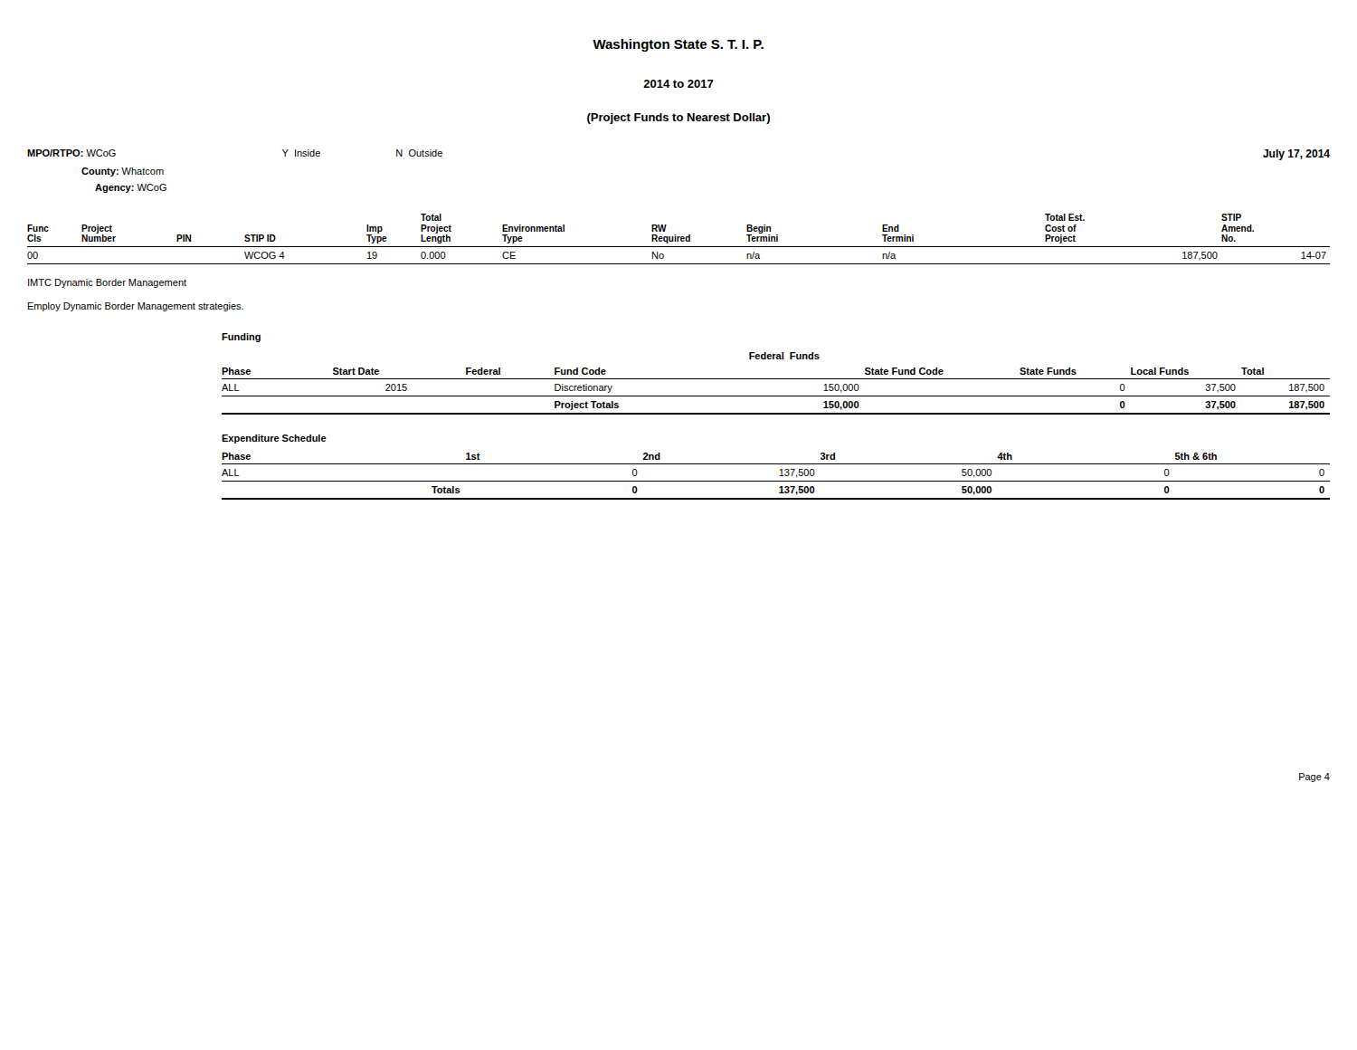Washington State S. T. I. P.
2014 to 2017
(Project Funds to Nearest Dollar)
MPO/RTPO: WCoG Y Inside N Outside July 17, 2014
County: Whatcom
Agency: WCoG
| Func Cls | Project Number | PIN | STIP ID | Imp Type | Total Project Length | Environmental Type | RW Required | Begin Termini | End Termini | Total Est. Cost of Project | STIP Amend. No. |
| --- | --- | --- | --- | --- | --- | --- | --- | --- | --- | --- | --- |
| 00 | | | WCOG 4 | 19 | 0.000 | CE | No | n/a | n/a | 187,500 | 14-07 |
IMTC Dynamic Border Management
Employ Dynamic Border Management strategies.
Funding
| | | | | Federal Funds | | | | |
| Phase | Start Date | Federal | Fund Code | | State Fund Code | State Funds | Local Funds | Total |
| ALL | 2015 | | Discretionary | 150,000 | | 0 | 37,500 | 187,500 |
| | | | Project Totals | 150,000 | | 0 | 37,500 | 187,500 |
Expenditure Schedule
| Phase | 1st | 2nd | 3rd | 4th | 5th & 6th |
| --- | --- | --- | --- | --- | --- |
| ALL | 0 | 137,500 | 50,000 | 0 | 0 |
| Totals | 0 | 137,500 | 50,000 | 0 | 0 |
Page 4